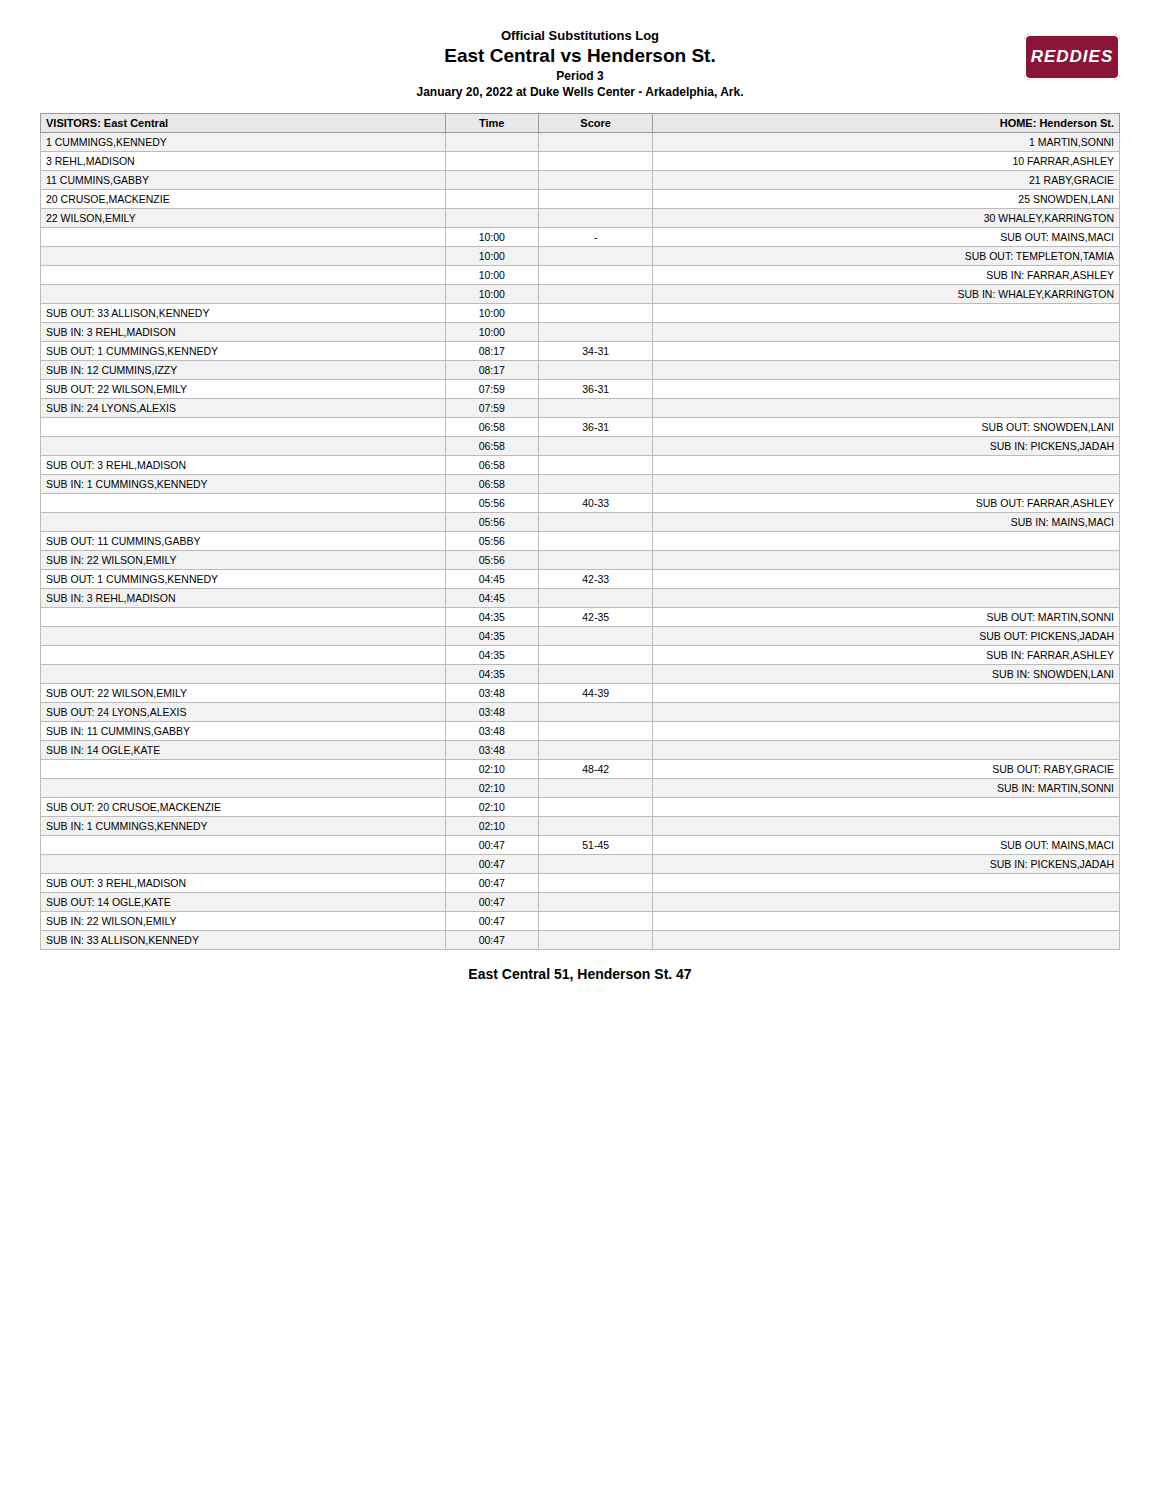REDDIES
Official Substitutions Log
East Central vs Henderson St.
Period 3
January 20, 2022 at Duke Wells Center - Arkadelphia, Ark.
| VISITORS: East Central | Time | Score | HOME: Henderson St. |
| --- | --- | --- | --- |
| 1 CUMMINGS,KENNEDY | | | 1 MARTIN,SONNI |
| 3 REHL,MADISON | | | 10 FARRAR,ASHLEY |
| 11 CUMMINS,GABBY | | | 21 RABY,GRACIE |
| 20 CRUSOE,MACKENZIE | | | 25 SNOWDEN,LANI |
| 22 WILSON,EMILY | | | 30 WHALEY,KARRINGTON |
| | 10:00 | - | SUB OUT: MAINS,MACI |
| | 10:00 | | SUB OUT: TEMPLETON,TAMIA |
| | 10:00 | | SUB IN: FARRAR,ASHLEY |
| | 10:00 | | SUB IN: WHALEY,KARRINGTON |
| SUB OUT: 33 ALLISON,KENNEDY | 10:00 | | |
| SUB IN: 3 REHL,MADISON | 10:00 | | |
| SUB OUT: 1 CUMMINGS,KENNEDY | 08:17 | 34-31 | |
| SUB IN: 12 CUMMINS,IZZY | 08:17 | | |
| SUB OUT: 22 WILSON,EMILY | 07:59 | 36-31 | |
| SUB IN: 24 LYONS,ALEXIS | 07:59 | | |
| | 06:58 | 36-31 | SUB OUT: SNOWDEN,LANI |
| | 06:58 | | SUB IN: PICKENS,JADAH |
| SUB OUT: 3 REHL,MADISON | 06:58 | | |
| SUB IN: 1 CUMMINGS,KENNEDY | 06:58 | | |
| | 05:56 | 40-33 | SUB OUT: FARRAR,ASHLEY |
| | 05:56 | | SUB IN: MAINS,MACI |
| SUB OUT: 11 CUMMINS,GABBY | 05:56 | | |
| SUB IN: 22 WILSON,EMILY | 05:56 | | |
| SUB OUT: 1 CUMMINGS,KENNEDY | 04:45 | 42-33 | |
| SUB IN: 3 REHL,MADISON | 04:45 | | |
| | 04:35 | 42-35 | SUB OUT: MARTIN,SONNI |
| | 04:35 | | SUB OUT: PICKENS,JADAH |
| | 04:35 | | SUB IN: FARRAR,ASHLEY |
| | 04:35 | | SUB IN: SNOWDEN,LANI |
| SUB OUT: 22 WILSON,EMILY | 03:48 | 44-39 | |
| SUB OUT: 24 LYONS,ALEXIS | 03:48 | | |
| SUB IN: 11 CUMMINS,GABBY | 03:48 | | |
| SUB IN: 14 OGLE,KATE | 03:48 | | |
| | 02:10 | 48-42 | SUB OUT: RABY,GRACIE |
| | 02:10 | | SUB IN: MARTIN,SONNI |
| SUB OUT: 20 CRUSOE,MACKENZIE | 02:10 | | |
| SUB IN: 1 CUMMINGS,KENNEDY | 02:10 | | |
| | 00:47 | 51-45 | SUB OUT: MAINS,MACI |
| | 00:47 | | SUB IN: PICKENS,JADAH |
| SUB OUT: 3 REHL,MADISON | 00:47 | | |
| SUB OUT: 14 OGLE,KATE | 00:47 | | |
| SUB IN: 22 WILSON,EMILY | 00:47 | | |
| SUB IN: 33 ALLISON,KENNEDY | 00:47 | | |
East Central 51, Henderson St. 47